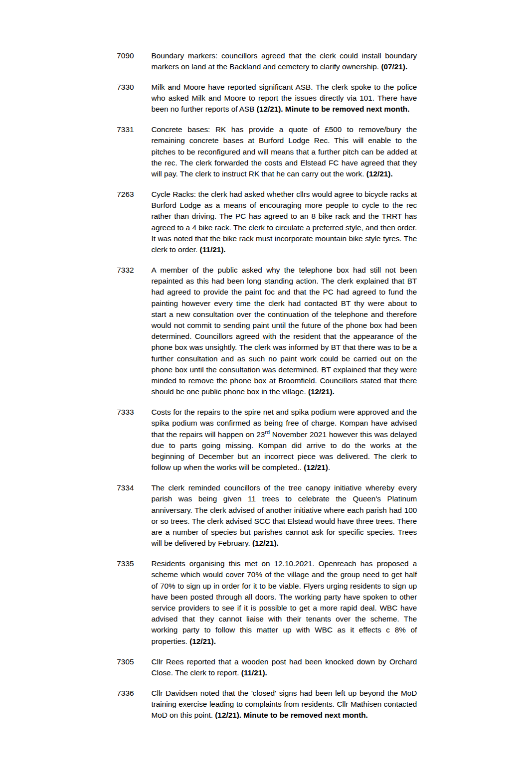| 7090 | Boundary markers: councillors agreed that the clerk could install boundary markers on land at the Backland and cemetery to clarify ownership. (07/21). |
| 7330 | Milk and Moore have reported significant ASB. The clerk spoke to the police who asked Milk and Moore to report the issues directly via 101. There have been no further reports of ASB (12/21). Minute to be removed next month. |
| 7331 | Concrete bases: RK has provide a quote of £500 to remove/bury the remaining concrete bases at Burford Lodge Rec. This will enable to the pitches to be reconfigured and will means that a further pitch can be added at the rec. The clerk forwarded the costs and Elstead FC have agreed that they will pay. The clerk to instruct RK that he can carry out the work. (12/21). |
| 7263 | Cycle Racks: the clerk had asked whether cllrs would agree to bicycle racks at Burford Lodge as a means of encouraging more people to cycle to the rec rather than driving. The PC has agreed to an 8 bike rack and the TRRT has agreed to a 4 bike rack. The clerk to circulate a preferred style, and then order. It was noted that the bike rack must incorporate mountain bike style tyres. The clerk to order. (11/21). |
| 7332 | A member of the public asked why the telephone box had still not been repainted as this had been long standing action. The clerk explained that BT had agreed to provide the paint foc and that the PC had agreed to fund the painting however every time the clerk had contacted BT thy were about to start a new consultation over the continuation of the telephone and therefore would not commit to sending paint until the future of the phone box had been determined. Councillors agreed with the resident that the appearance of the phone box was unsightly. The clerk was informed by BT that there was to be a further consultation and as such no paint work could be carried out on the phone box until the consultation was determined. BT explained that they were minded to remove the phone box at Broomfield. Councillors stated that there should be one public phone box in the village. (12/21). |
| 7333 | Costs for the repairs to the spire net and spika podium were approved and the spika podium was confirmed as being free of charge. Kompan have advised that the repairs will happen on 23 rd November 2021 however this was delayed due to parts going missing. Kompan did arrive to do the works at the beginning of December but an incorrect piece was delivered. The clerk to follow up when the works will be completed.. (12/21) . |
| 7334 | The clerk reminded councillors of the tree canopy initiative whereby every parish was being given 11 trees to celebrate the Queen's Platinum anniversary. The clerk advised of another initiative where each parish had 100 or so trees. The clerk advised SCC that Elstead would have three trees. There are a number of species but parishes cannot ask for specific species. Trees will be delivered by February. (12/21). |
| 7335 | Residents organising this met on 12.10.2021. Openreach has proposed a scheme which would cover 70% of the village and the group need to get half of 70% to sign up in order for it to be viable. Flyers urging residents to sign up have been posted through all doors. The working party have spoken to other service providers to see if it is possible to get a more rapid deal. WBC have advised that they cannot liaise with their tenants over the scheme. The working party to follow this matter up with WBC as it effects c 8% of properties. (12/21). |
| 7305 | Cllr Rees reported that a wooden post had been knocked down by Orchard Close. The clerk to report. (11/21). |
| 7336 | Cllr Davidsen noted that the 'closed' signs had been left up beyond the MoD training exercise leading to complaints from residents. Cllr Mathisen contacted MoD on this point. (12/21). Minute to be removed next month. |